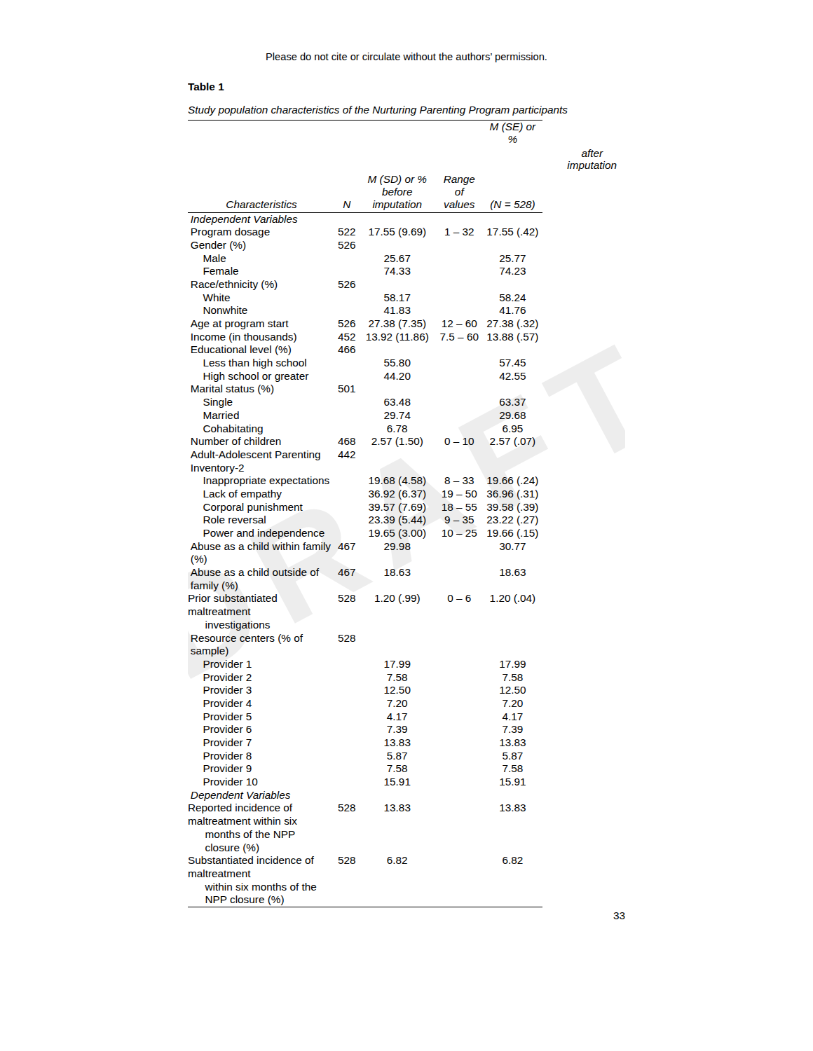DRAFT
Please do not cite or circulate without the authors’ permission.
Table 1
Study population characteristics of the Nurturing Parenting Program participants
| | | | | M ( SE ) or % |
| --- | --- | --- | --- | --- |
| | | | | after imputation |
| Characteristics | N | M ( SD ) or % before imputation | Range of values | ( N = 528) |
| Independent Variables | | | | |
| Program dosage | 522 | 17.55 (9.69) | 1 – 32 | 17.55 (.42) |
| Gender (%) | 526 | | | |
| Male | | 25.67 | | 25.77 |
| Female | | 74.33 | | 74.23 |
| Race/ethnicity (%) | 526 | | | |
| White | | 58.17 | | 58.24 |
| Nonwhite | | 41.83 | | 41.76 |
| Age at program start | 526 | 27.38 (7.35) | 12 – 60 | 27.38 (.32) |
| Income (in thousands) | 452 | 13.92 (11.86) | 7.5 – 60 | 13.88 (.57) |
| Educational level (%) | 466 | | | |
| Less than high school | | 55.80 | | 57.45 |
| High school or greater | | 44.20 | | 42.55 |
| Marital status (%) | 501 | | | |
| Single | | 63.48 | | 63.37 |
| Married | | 29.74 | | 29.68 |
| Cohabitating | | 6.78 | | 6.95 |
| Number of children | 468 | 2.57 (1.50) | 0 – 10 | 2.57 (.07) |
| Adult-Adolescent Parenting Inventory-2 | 442 | | | |
| Inappropriate expectations | | 19.68 (4.58) | 8 – 33 | 19.66 (.24) |
| Lack of empathy | | 36.92 (6.37) | 19 – 50 | 36.96 (.31) |
| Corporal punishment | | 39.57 (7.69) | 18 – 55 | 39.58 (.39) |
| Role reversal | | 23.39 (5.44) | 9 – 35 | 23.22 (.27) |
| Power and independence | | 19.65 (3.00) | 10 – 25 | 19.66 (.15) |
| Abuse as a child within family (%) | 467 | 29.98 | | 30.77 |
| Abuse as a child outside of family (%) | 467 | 18.63 | | 18.63 |
| Prior substantiated maltreatment investigations | 528 | 1.20 (.99) | 0 – 6 | 1.20 (.04) |
| Resource centers (% of sample) | 528 | | | |
| Provider 1 | | 17.99 | | 17.99 |
| Provider 2 | | 7.58 | | 7.58 |
| Provider 3 | | 12.50 | | 12.50 |
| Provider 4 | | 7.20 | | 7.20 |
| Provider 5 | | 4.17 | | 4.17 |
| Provider 6 | | 7.39 | | 7.39 |
| Provider 7 | | 13.83 | | 13.83 |
| Provider 8 | | 5.87 | | 5.87 |
| Provider 9 | | 7.58 | | 7.58 |
| Provider 10 | | 15.91 | | 15.91 |
| Dependent Variables | | | | |
| Reported incidence of maltreatment within six months of the NPP closure (%) | 528 | 13.83 | | 13.83 |
| Substantiated incidence of maltreatment within six months of the NPP closure (%) | 528 | 6.82 | | 6.82 |
33